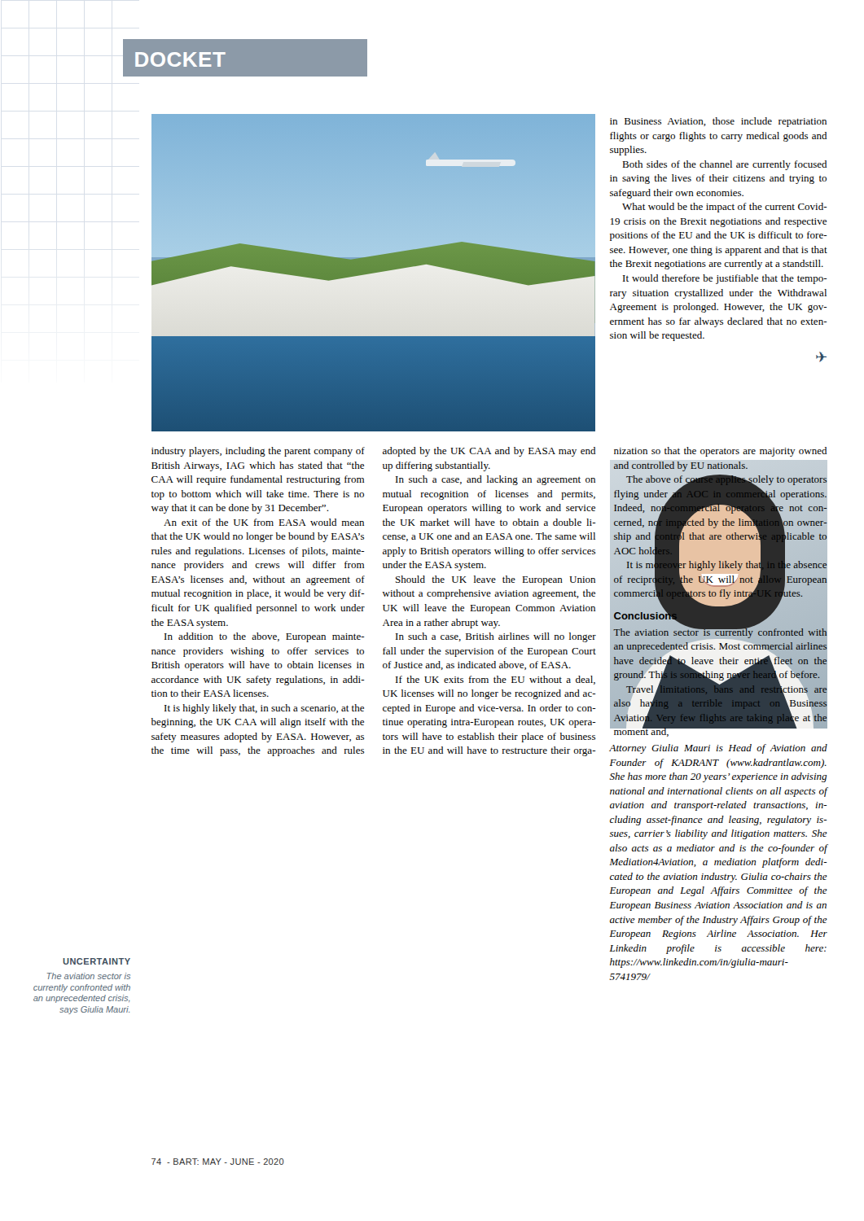DOCKET
in Business Aviation, those include repatriation flights or cargo flights to carry medical goods and supplies.
Both sides of the channel are currently focused in saving the lives of their citizens and trying to safeguard their own economies.
What would be the impact of the current Covid-19 crisis on the Brexit negotiations and respective positions of the EU and the UK is difficult to foresee. However, one thing is apparent and that is that the Brexit negotiations are currently at a standstill.
It would therefore be justifiable that the temporary situation crystallized under the Withdrawal Agreement is prolonged. However, the UK government has so far always declared that no extension will be requested.
✈
Attorney Giulia Mauri is Head of Aviation and Founder of KADRANT (www.kadrantlaw.com). She has more than 20 years’ experience in advising national and international clients on all aspects of aviation and transport-related transactions, including asset-finance and leasing, regulatory issues, carrier’s liability and litigation matters. She also acts as a mediator and is the co-founder of Mediation4Aviation, a mediation platform dedicated to the aviation industry. Giulia co-chairs the European and Legal Affairs Committee of the European Business Aviation Association and is an active member of the Industry Affairs Group of the European Regions Airline Association. Her Linkedin profile is accessible here: https://www.linkedin.com/in/giulia-mauri-5741979/
industry players, including the parent company of British Airways, IAG which has stated that “the CAA will require fundamental restructuring from top to bottom which will take time. There is no way that it can be done by 31 December”.
An exit of the UK from EASA would mean that the UK would no longer be bound by EASA’s rules and regulations. Licenses of pilots, maintenance providers and crews will differ from EASA’s licenses and, without an agreement of mutual recognition in place, it would be very difficult for UK qualified personnel to work under the EASA system.
In addition to the above, European maintenance providers wishing to offer services to British operators will have to obtain licenses in accordance with UK safety regulations, in addition to their EASA licenses.
It is highly likely that, in such a scenario, at the beginning, the UK CAA will align itself with the safety measures adopted by EASA. However, as the time will pass, the approaches and rules adopted by the UK CAA and by EASA may end up differing substantially.
In such a case, and lacking an agreement on mutual recognition of licenses and permits, European operators willing to work and service the UK market will have to obtain a double license, a UK one and an EASA one. The same will apply to British operators willing to offer services under the EASA system.
Should the UK leave the European Union without a comprehensive aviation agreement, the UK will leave the European Common Aviation Area in a rather abrupt way.
In such a case, British airlines will no longer fall under the supervision of the European Court of Justice and, as indicated above, of EASA.
If the UK exits from the EU without a deal, UK licenses will no longer be recognized and accepted in Europe and vice-versa. In order to continue operating intra-European routes, UK operators will have to establish their place of business in the EU and will have to restructure their organization so that the operators are majority owned and controlled by EU nationals.
The above of course applies solely to operators flying under an AOC in commercial operations. Indeed, non-commercial operators are not concerned, nor impacted by the limitation on ownership and control that are otherwise applicable to AOC holders.
It is moreover highly likely that, in the absence of reciprocity, the UK will not allow European commercial operators to fly intra-UK routes.
Conclusions
The aviation sector is currently confronted with an unprecedented crisis. Most commercial airlines have decided to leave their entire fleet on the ground. This is something never heard of before.
Travel limitations, bans and restrictions are also having a terrible impact on Business Aviation. Very few flights are taking place at the moment and,
UNCERTAINTY The aviation sector is currently confronted with an unprecedented crisis, says Giulia Mauri.
74 - BART: MAY - JUNE - 2020